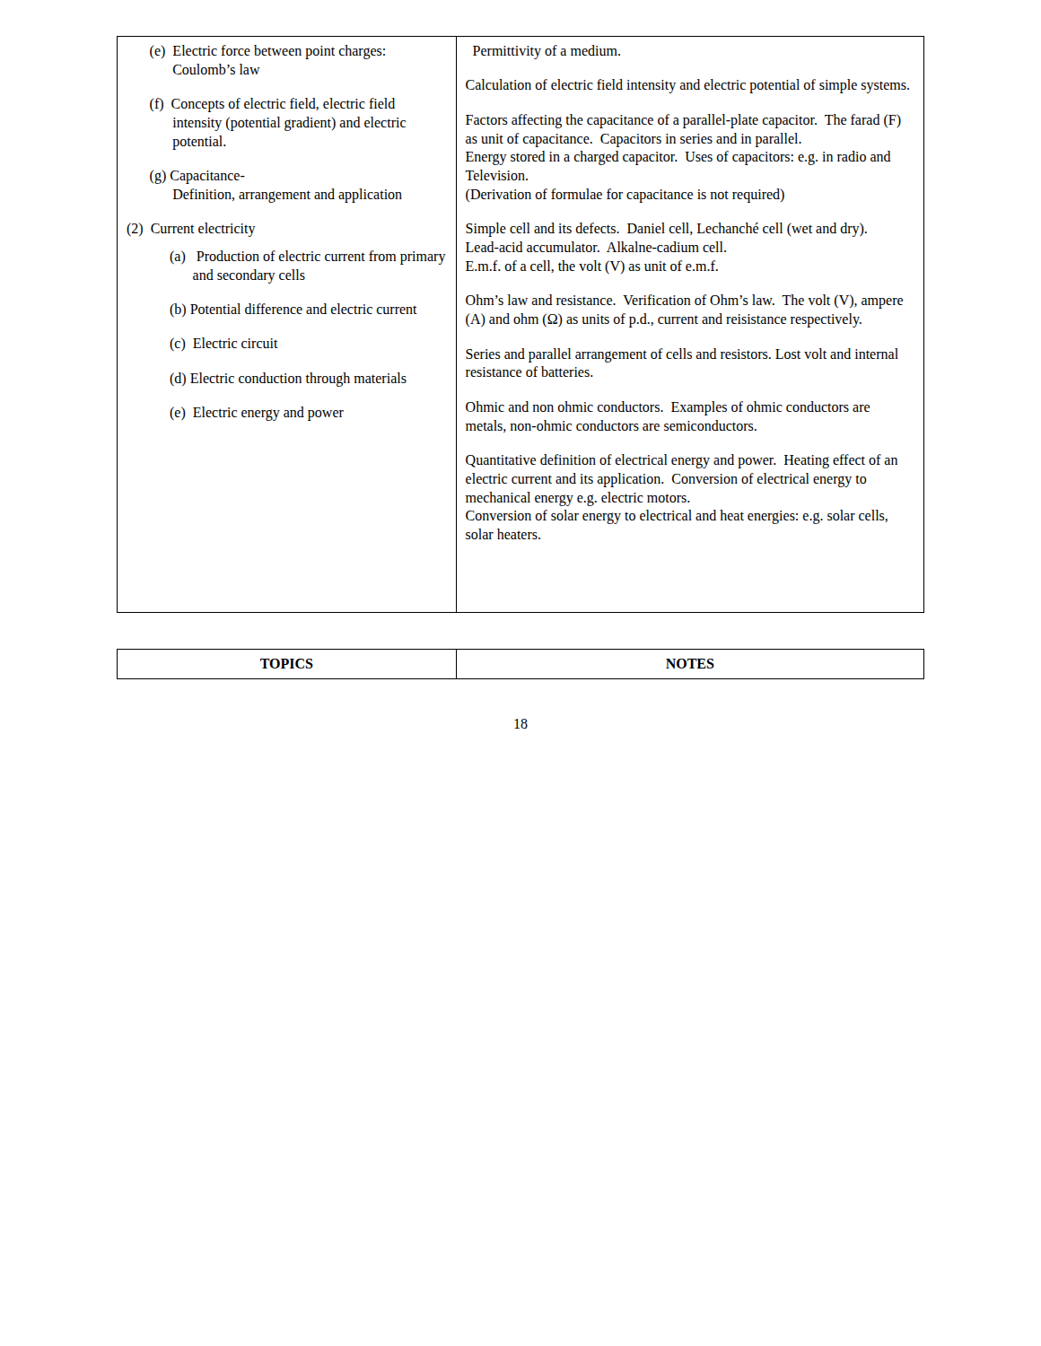| (e) Electric force between point charges: Coulomb’s law (f) Concepts of electric field, electric field intensity (potential gradient) and electric potential. (g) Capacitance- Definition, arrangement and application (2) Current electricity (a) Production of electric current from primary and secondary cells (b) Potential difference and electric current (c) Electric circuit (d) Electric conduction through materials (e) Electric energy and power | Permittivity of a medium. Calculation of electric field intensity and electric potential of simple systems. Factors affecting the capacitance of a parallel-plate capacitor. The farad (F) as unit of capacitance. Capacitors in series and in parallel. Energy stored in a charged capacitor. Uses of capacitors: e.g. in radio and Television. (Derivation of formulae for capacitance is not required) Simple cell and its defects. Daniel cell, Lechanché cell (wet and dry). Lead-acid accumulator. Alkalne-cadium cell. E.m.f. of a cell, the volt (V) as unit of e.m.f. Ohm’s law and resistance. Verification of Ohm’s law. The volt (V), ampere (A) and ohm (Ω) as units of p.d., current and reisistance respectively. Series and parallel arrangement of cells and resistors. Lost volt and internal resistance of batteries. Ohmic and non ohmic conductors. Examples of ohmic conductors are metals, non-ohmic conductors are semiconductors. Quantitative definition of electrical energy and power. Heating effect of an electric current and its application. Conversion of electrical energy to mechanical energy e.g. electric motors. Conversion of solar energy to electrical and heat energies: e.g. solar cells, solar heaters. |
| TOPICS | NOTES |
18